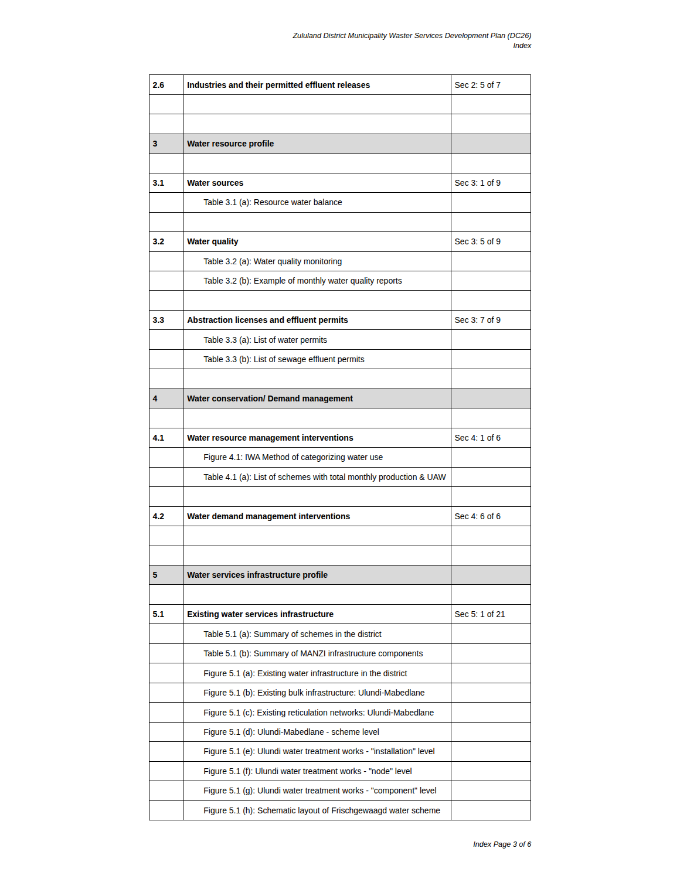Zululand District Municipality Waster Services Development Plan (DC26)
Index
| 2.6 | Industries and their permitted effluent releases | Sec 2: 5 of 7 |
| 3 | Water resource profile | |
| 3.1 | Water sources | Sec 3: 1 of 9 |
| | Table 3.1 (a): Resource water balance | |
| 3.2 | Water quality | Sec 3: 5 of 9 |
| | Table 3.2 (a): Water quality monitoring | |
| | Table 3.2 (b): Example of monthly water quality reports | |
| 3.3 | Abstraction licenses and effluent permits | Sec 3: 7 of 9 |
| | Table 3.3 (a): List of water permits | |
| | Table 3.3 (b): List of sewage effluent permits | |
| 4 | Water conservation/ Demand management | |
| 4.1 | Water resource management interventions | Sec 4: 1 of 6 |
| | Figure 4.1: IWA Method of categorizing water use | |
| | Table 4.1 (a): List of schemes with total monthly production & UAW | |
| 4.2 | Water demand management interventions | Sec 4: 6 of 6 |
| 5 | Water services infrastructure profile | |
| 5.1 | Existing water services infrastructure | Sec 5: 1 of 21 |
| | Table 5.1 (a): Summary of schemes in the district | |
| | Table 5.1 (b): Summary of MANZI infrastructure components | |
| | Figure 5.1 (a): Existing water infrastructure in the district | |
| | Figure 5.1 (b): Existing bulk infrastructure: Ulundi-Mabedlane | |
| | Figure 5.1 (c): Existing reticulation networks: Ulundi-Mabedlane | |
| | Figure 5.1 (d): Ulundi-Mabedlane - scheme level | |
| | Figure 5.1 (e): Ulundi water treatment works - "installation" level | |
| | Figure 5.1 (f): Ulundi water treatment works - "node" level | |
| | Figure 5.1 (g): Ulundi water treatment works - "component" level | |
| | Figure 5.1 (h): Schematic layout of Frischgewaagd water scheme | |
Index Page 3 of 6